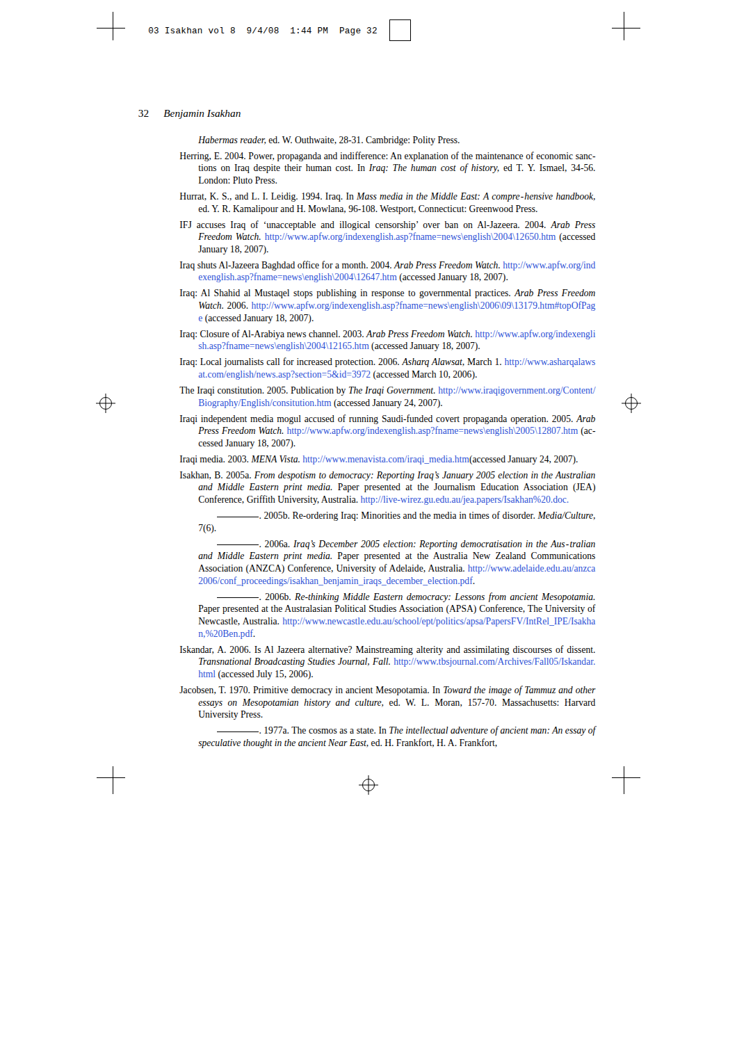03 Isakhan vol 8 9/4/08 1:44 PM Page 32
32 Benjamin Isakhan
Habermas reader, ed. W. Outhwaite, 28-31. Cambridge: Polity Press.
Herring, E. 2004. Power, propaganda and indifference: An explanation of the maintenance of economic sanctions on Iraq despite their human cost. In Iraq: The human cost of history, ed T. Y. Ismael, 34-56. London: Pluto Press.
Hurrat, K. S., and L. I. Leidig. 1994. Iraq. In Mass media in the Middle East: A compre - hensive handbook, ed. Y. R. Kamalipour and H. Mowlana, 96-108. Westport, Connecticut: Greenwood Press.
IFJ accuses Iraq of ‘unacceptable and illogical censorship’ over ban on Al-Jazeera. 2004. Arab Press Freedom Watch. http://www.apfw.org/indexenglish.asp?fname=news\english\2004\12650.htm (accessed January 18, 2007).
Iraq shuts Al-Jazeera Baghdad office for a month. 2004. Arab Press Freedom Watch. http://www.apfw.org/indexenglish.asp?fname=news\english\2004\12647.htm (accessed January 18, 2007).
Iraq: Al Shahid al Mustaqel stops publishing in response to governmental practices. Arab Press Freedom Watch. 2006. http://www.apfw.org/indexenglish.asp?fname=news\english\2006\09\13179.htm#topOfPage (accessed January 18, 2007).
Iraq: Closure of Al-Arabiya news channel. 2003. Arab Press Freedom Watch. http://www.apfw.org/indexenglish.asp?fname=news\english\2004\12165.htm (accessed January 18, 2007).
Iraq: Local journalists call for increased protection. 2006. Asharq Alawsat, March 1. http://www.asharqalawsat.com/english/news.asp?section=5&id=3972 (accessed March 10, 2006).
The Iraqi constitution. 2005. Publication by The Iraqi Government. http://www.iraqigovernment.org/Content/Biography/English/consitution.htm (accessed January 24, 2007).
Iraqi independent media mogul accused of running Saudi-funded covert propaganda operation. 2005. Arab Press Freedom Watch. http://www.apfw.org/indexenglish.asp?fname=news\english\2005\12807.htm (accessed January 18, 2007).
Iraqi media. 2003. MENA Vista. http://www.menavista.com/iraqi_media.htm(accessed January 24, 2007).
Isakhan, B. 2005a. From despotism to democracy: Reporting Iraq’s January 2005 election in the Australian and Middle Eastern print media. Paper presented at the Journalism Education Association (JEA) Conference, Griffith University, Australia. http://live-wirez.gu.edu.au/jea.papers/Isakhan%20.doc.
. 2005b. Re-ordering Iraq: Minorities and the media in times of disorder. Media/Culture, 7(6).
. 2006a. Iraq’s December 2005 election: Reporting democratisation in the Aus - tralian and Middle Eastern print media. Paper presented at the Australia New Zealand Communications Association (ANZCA) Conference, University of Adelaide, Australia. http://www.adelaide.edu.au/anzca2006/conf_proceedings/isakhan_benjamin_iraqs_december_election.pdf.
. 2006b. Re-thinking Middle Eastern democracy: Lessons from ancient Mesopotamia. Paper presented at the Australasian Political Studies Association (APSA) Conference, The University of Newcastle, Australia. http://www.newcastle.edu.au/school/ept/politics/apsa/PapersFV/IntRel_IPE/Isakhan,%20Ben.pdf.
Iskandar, A. 2006. Is Al Jazeera alternative? Mainstreaming alterity and assimilating discourses of dissent. Transnational Broadcasting Studies Journal, Fall. http://www.tbsjournal.com/Archives/Fall05/Iskandar.html (accessed July 15, 2006).
Jacobsen, T. 1970. Primitive democracy in ancient Mesopotamia. In Toward the image of Tammuz and other essays on Mesopotamian history and culture, ed. W. L. Moran, 157-70. Massachusetts: Harvard University Press.
. 1977a. The cosmos as a state. In The intellectual adventure of ancient man: An essay of speculative thought in the ancient Near East, ed. H. Frankfort, H. A. Frankfort,